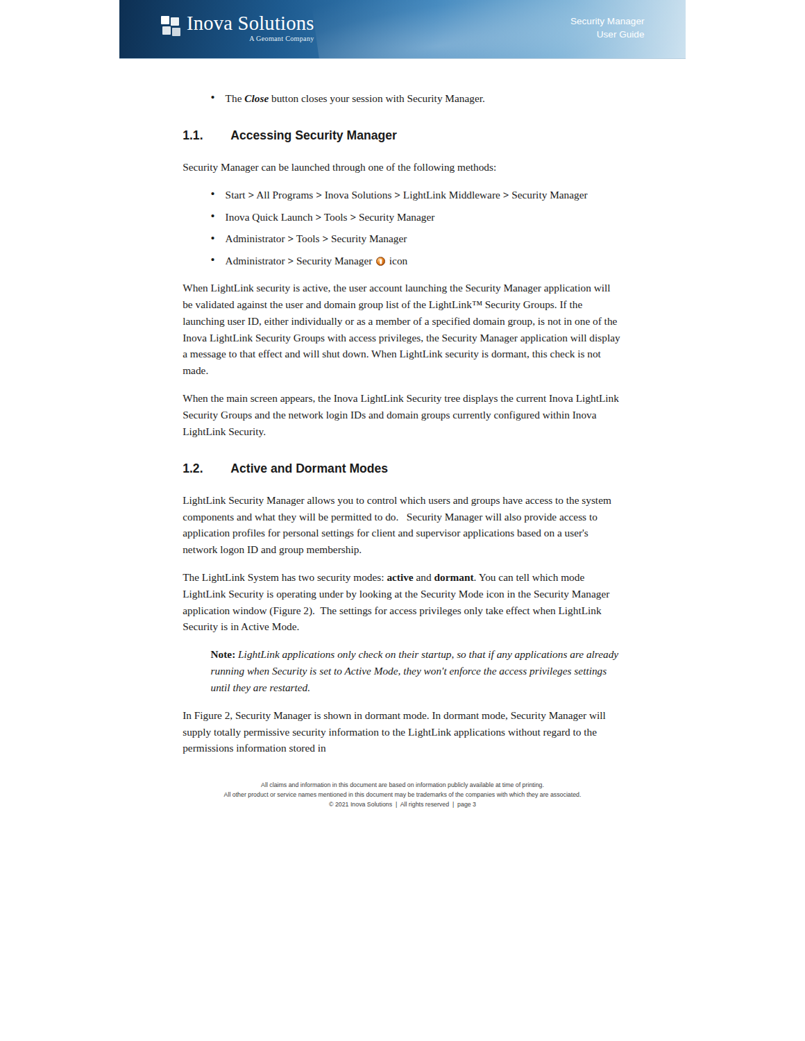Inova Solutions
A Geomant Company
Security Manager
User Guide
The Close button closes your session with Security Manager.
1.1. Accessing Security Manager
Security Manager can be launched through one of the following methods:
Start > All Programs > Inova Solutions > LightLink Middleware > Security Manager
Inova Quick Launch > Tools > Security Manager
Administrator > Tools > Security Manager
Administrator > Security Manager icon
When LightLink security is active, the user account launching the Security Manager application will be validated against the user and domain group list of the LightLink™ Security Groups. If the launching user ID, either individually or as a member of a specified domain group, is not in one of the Inova LightLink Security Groups with access privileges, the Security Manager application will display a message to that effect and will shut down. When LightLink security is dormant, this check is not made.
When the main screen appears, the Inova LightLink Security tree displays the current Inova LightLink Security Groups and the network login IDs and domain groups currently configured within Inova LightLink Security.
1.2. Active and Dormant Modes
LightLink Security Manager allows you to control which users and groups have access to the system components and what they will be permitted to do. Security Manager will also provide access to application profiles for personal settings for client and supervisor applications based on a user's network logon ID and group membership.
The LightLink System has two security modes: active and dormant. You can tell which mode LightLink Security is operating under by looking at the Security Mode icon in the Security Manager application window (Figure 2). The settings for access privileges only take effect when LightLink Security is in Active Mode.
Note: LightLink applications only check on their startup, so that if any applications are already running when Security is set to Active Mode, they won't enforce the access privileges settings until they are restarted.
In Figure 2, Security Manager is shown in dormant mode. In dormant mode, Security Manager will supply totally permissive security information to the LightLink applications without regard to the permissions information stored in
All claims and information in this document are based on information publicly available at time of printing.
All other product or service names mentioned in this document may be trademarks of the companies with which they are associated.
© 2021 Inova Solutions | All rights reserved | page 3